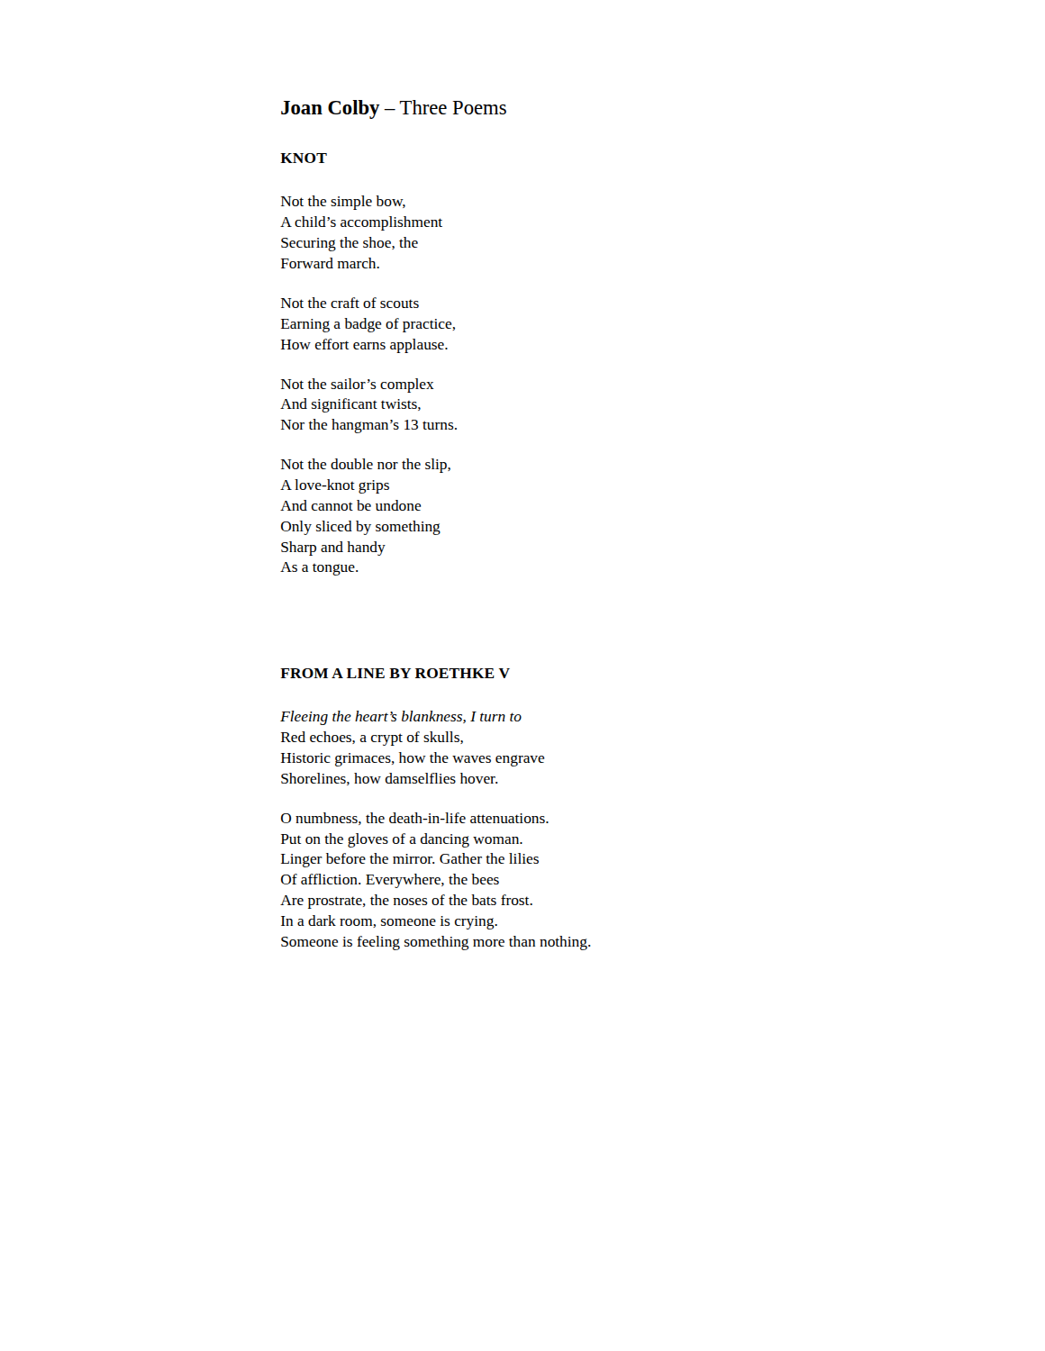Joan Colby – Three Poems
KNOT
Not the simple bow,
A child’s accomplishment
Securing the shoe, the
Forward march.
Not the craft of scouts
Earning a badge of practice,
How effort earns applause.
Not the sailor’s complex
And significant twists,
Nor the hangman’s 13 turns.
Not the double nor the slip,
A love-knot grips
And cannot be undone
Only sliced by something
Sharp and handy
As a tongue.
FROM A LINE BY ROETHKE V
Fleeing the heart’s blankness, I turn to
Red echoes, a crypt of skulls,
Historic grimaces, how the waves engrave
Shorelines, how damselflies hover.
O numbness, the death-in-life attenuations.
Put on the gloves of a dancing woman.
Linger before the mirror. Gather the lilies
Of affliction. Everywhere, the bees
Are prostrate, the noses of the bats frost.
In a dark room, someone is crying.
Someone is feeling something more than nothing.